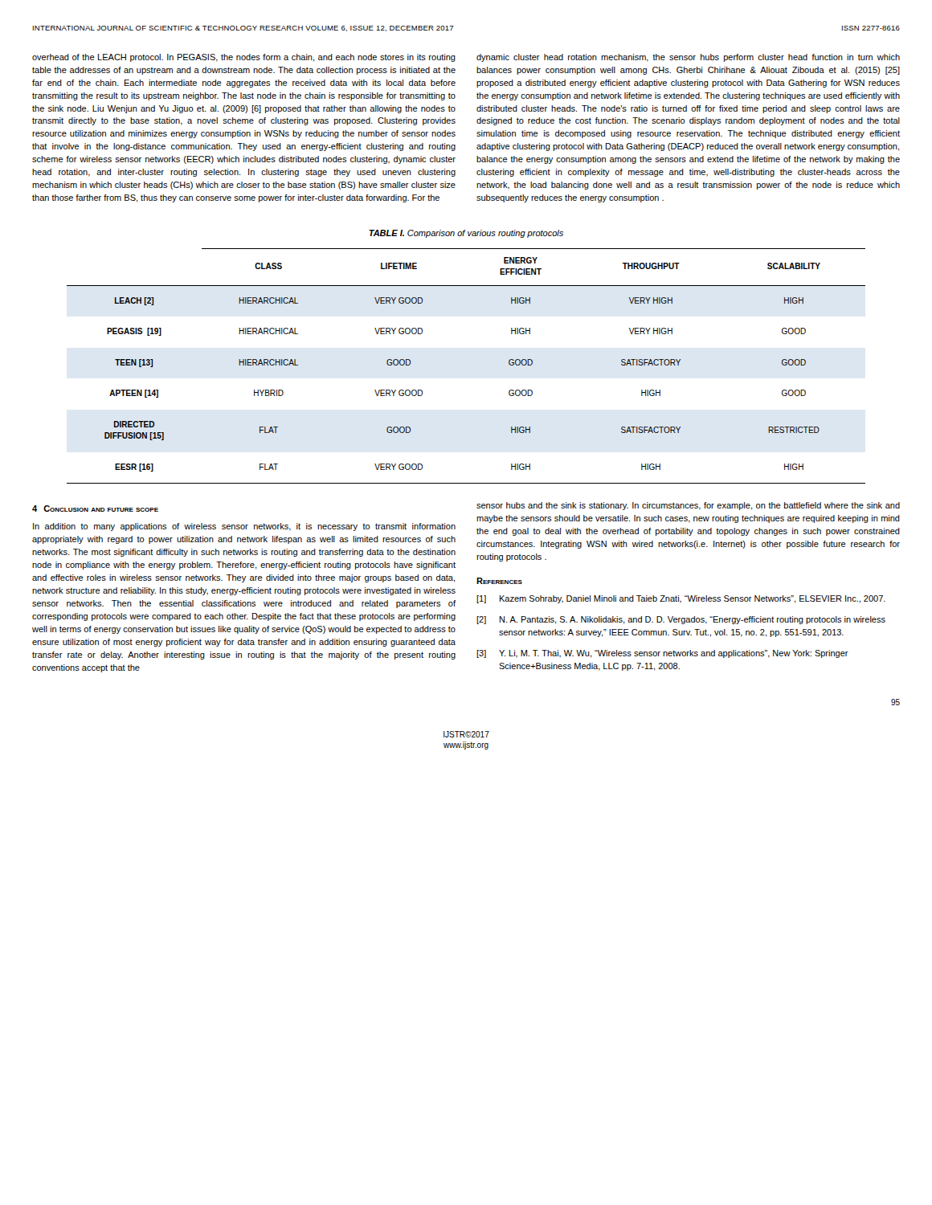INTERNATIONAL JOURNAL OF SCIENTIFIC & TECHNOLOGY RESEARCH VOLUME 6, ISSUE 12, DECEMBER 2017 ISSN 2277-8616
overhead of the LEACH protocol. In PEGASIS, the nodes form a chain, and each node stores in its routing table the addresses of an upstream and a downstream node. The data collection process is initiated at the far end of the chain. Each intermediate node aggregates the received data with its local data before transmitting the result to its upstream neighbor. The last node in the chain is responsible for transmitting to the sink node. Liu Wenjun and Yu Jiguo et. al. (2009) [6] proposed that rather than allowing the nodes to transmit directly to the base station, a novel scheme of clustering was proposed. Clustering provides resource utilization and minimizes energy consumption in WSNs by reducing the number of sensor nodes that involve in the long-distance communication. They used an energy-efficient clustering and routing scheme for wireless sensor networks (EECR) which includes distributed nodes clustering, dynamic cluster head rotation, and inter-cluster routing selection. In clustering stage they used uneven clustering mechanism in which cluster heads (CHs) which are closer to the base station (BS) have smaller cluster size than those farther from BS, thus they can conserve some power for inter-cluster data forwarding. For the
dynamic cluster head rotation mechanism, the sensor hubs perform cluster head function in turn which balances power consumption well among CHs. Gherbi Chirihane & Aliouat Zibouda et al. (2015) [25] proposed a distributed energy efficient adaptive clustering protocol with Data Gathering for WSN reduces the energy consumption and network lifetime is extended. The clustering techniques are used efficiently with distributed cluster heads. The node's ratio is turned off for fixed time period and sleep control laws are designed to reduce the cost function. The scenario displays random deployment of nodes and the total simulation time is decomposed using resource reservation. The technique distributed energy efficient adaptive clustering protocol with Data Gathering (DEACP) reduced the overall network energy consumption, balance the energy consumption among the sensors and extend the lifetime of the network by making the clustering efficient in complexity of message and time, well-distributing the cluster-heads across the network, the load balancing done well and as a result transmission power of the node is reduce which subsequently reduces the energy consumption .
TABLE I. Comparison of various routing protocols
| | CLASS | LIFETIME | ENERGY EFFICIENT | THROUGHPUT | SCALABILITY |
| --- | --- | --- | --- | --- | --- |
| LEACH [2] | HIERARCHICAL | VERY GOOD | HIGH | VERY HIGH | HIGH |
| PEGASIS [19] | HIERARCHICAL | VERY GOOD | HIGH | VERY HIGH | GOOD |
| TEEN [13] | HIERARCHICAL | GOOD | GOOD | SATISFACTORY | GOOD |
| APTEEN [14] | HYBRID | VERY GOOD | GOOD | HIGH | GOOD |
| DIRECTED DIFFUSION [15] | FLAT | GOOD | HIGH | SATISFACTORY | RESTRICTED |
| EESR [16] | FLAT | VERY GOOD | HIGH | HIGH | HIGH |
4 Conclusion and future scope
In addition to many applications of wireless sensor networks, it is necessary to transmit information appropriately with regard to power utilization and network lifespan as well as limited resources of such networks. The most significant difficulty in such networks is routing and transferring data to the destination node in compliance with the energy problem. Therefore, energy-efficient routing protocols have significant and effective roles in wireless sensor networks. They are divided into three major groups based on data, network structure and reliability. In this study, energy-efficient routing protocols were investigated in wireless sensor networks. Then the essential classifications were introduced and related parameters of corresponding protocols were compared to each other. Despite the fact that these protocols are performing well in terms of energy conservation but issues like quality of service (QoS) would be expected to address to ensure utilization of most energy proficient way for data transfer and in addition ensuring guaranteed data transfer rate or delay. Another interesting issue in routing is that the majority of the present routing conventions accept that the
sensor hubs and the sink is stationary. In circumstances, for example, on the battlefield where the sink and maybe the sensors should be versatile. In such cases, new routing techniques are required keeping in mind the end goal to deal with the overhead of portability and topology changes in such power constrained circumstances. Integrating WSN with wired networks(i.e. Internet) is other possible future research for routing protocols .
References
[1]
Kazem Sohraby, Daniel Minoli and Taieb Znati, “Wireless Sensor Networks”, ELSEVIER Inc., 2007.
[2]
N. A. Pantazis, S. A. Nikolidakis, and D. D. Vergados, “Energy-efficient routing protocols in wireless sensor networks: A survey,” IEEE Commun. Surv. Tut., vol. 15, no. 2, pp. 551-591, 2013.
[3]
Y. Li, M. T. Thai, W. Wu, “Wireless sensor networks and applications”, New York: Springer Science+Business Media, LLC pp. 7-11, 2008.
95
IJSTR©2017
www.ijstr.org